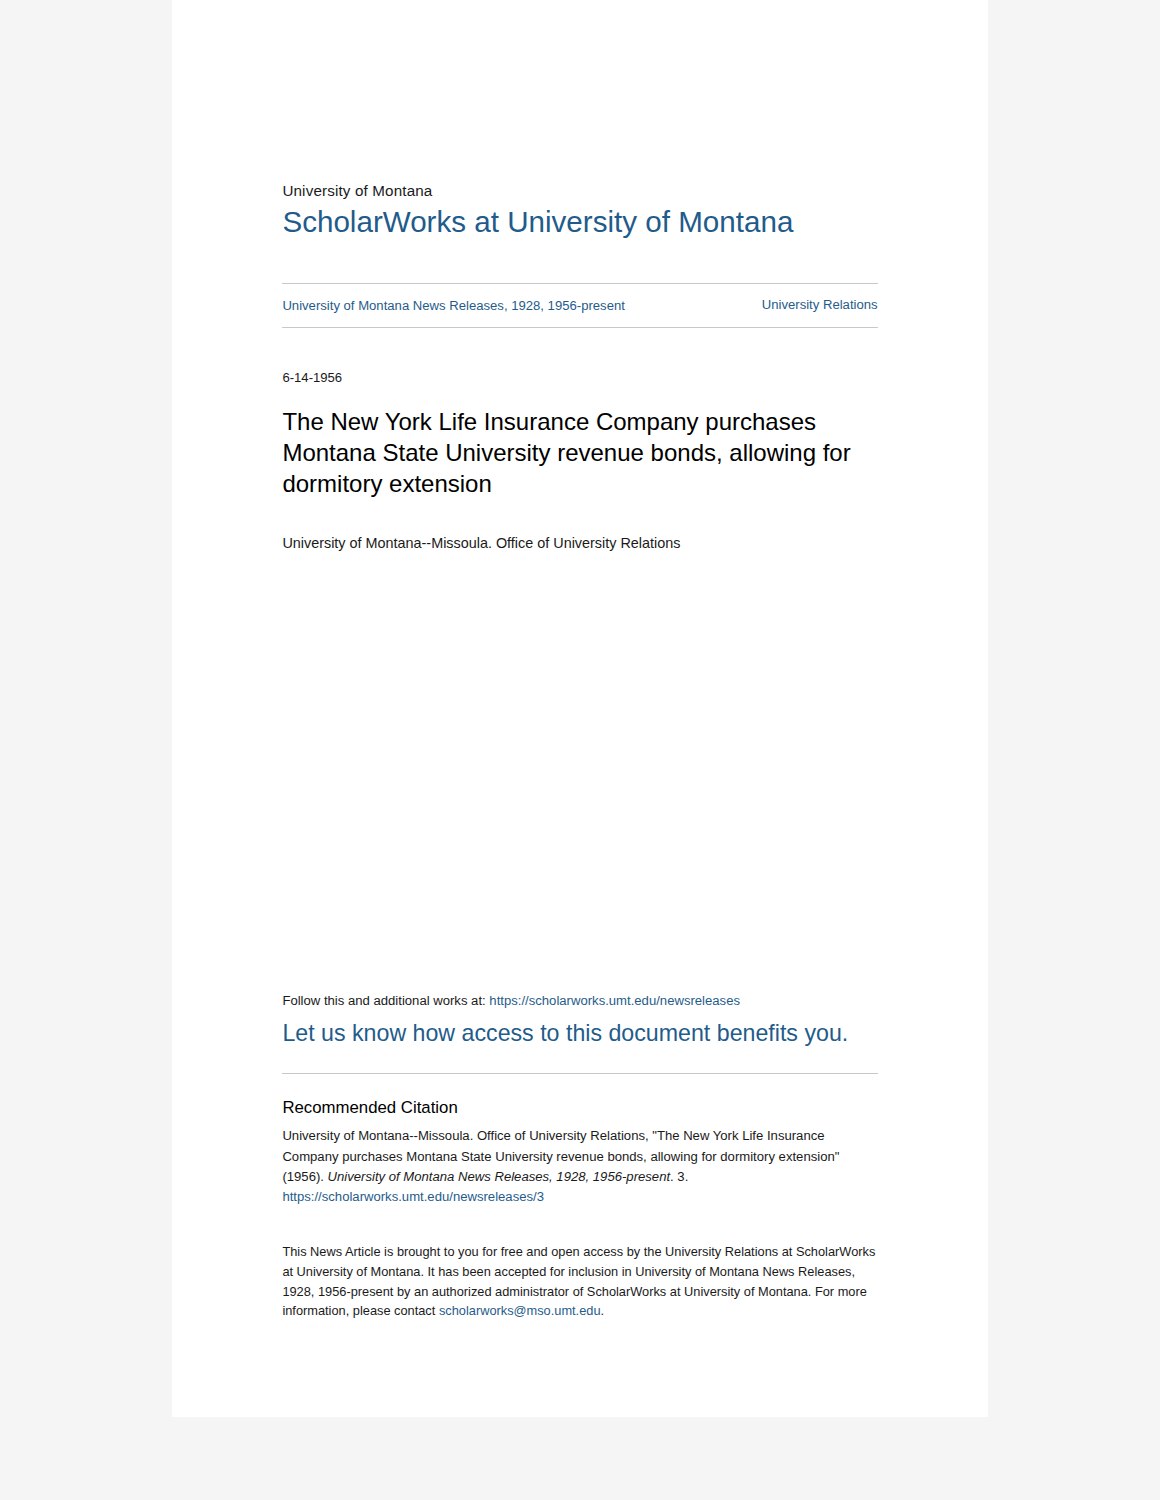University of Montana
ScholarWorks at University of Montana
University of Montana News Releases, 1928, 1956-present
University Relations
6-14-1956
The New York Life Insurance Company purchases Montana State University revenue bonds, allowing for dormitory extension
University of Montana--Missoula. Office of University Relations
Follow this and additional works at: https://scholarworks.umt.edu/newsreleases
Let us know how access to this document benefits you.
Recommended Citation
University of Montana--Missoula. Office of University Relations, "The New York Life Insurance Company purchases Montana State University revenue bonds, allowing for dormitory extension" (1956). University of Montana News Releases, 1928, 1956-present. 3.
https://scholarworks.umt.edu/newsreleases/3
This News Article is brought to you for free and open access by the University Relations at ScholarWorks at University of Montana. It has been accepted for inclusion in University of Montana News Releases, 1928, 1956-present by an authorized administrator of ScholarWorks at University of Montana. For more information, please contact scholarworks@mso.umt.edu.